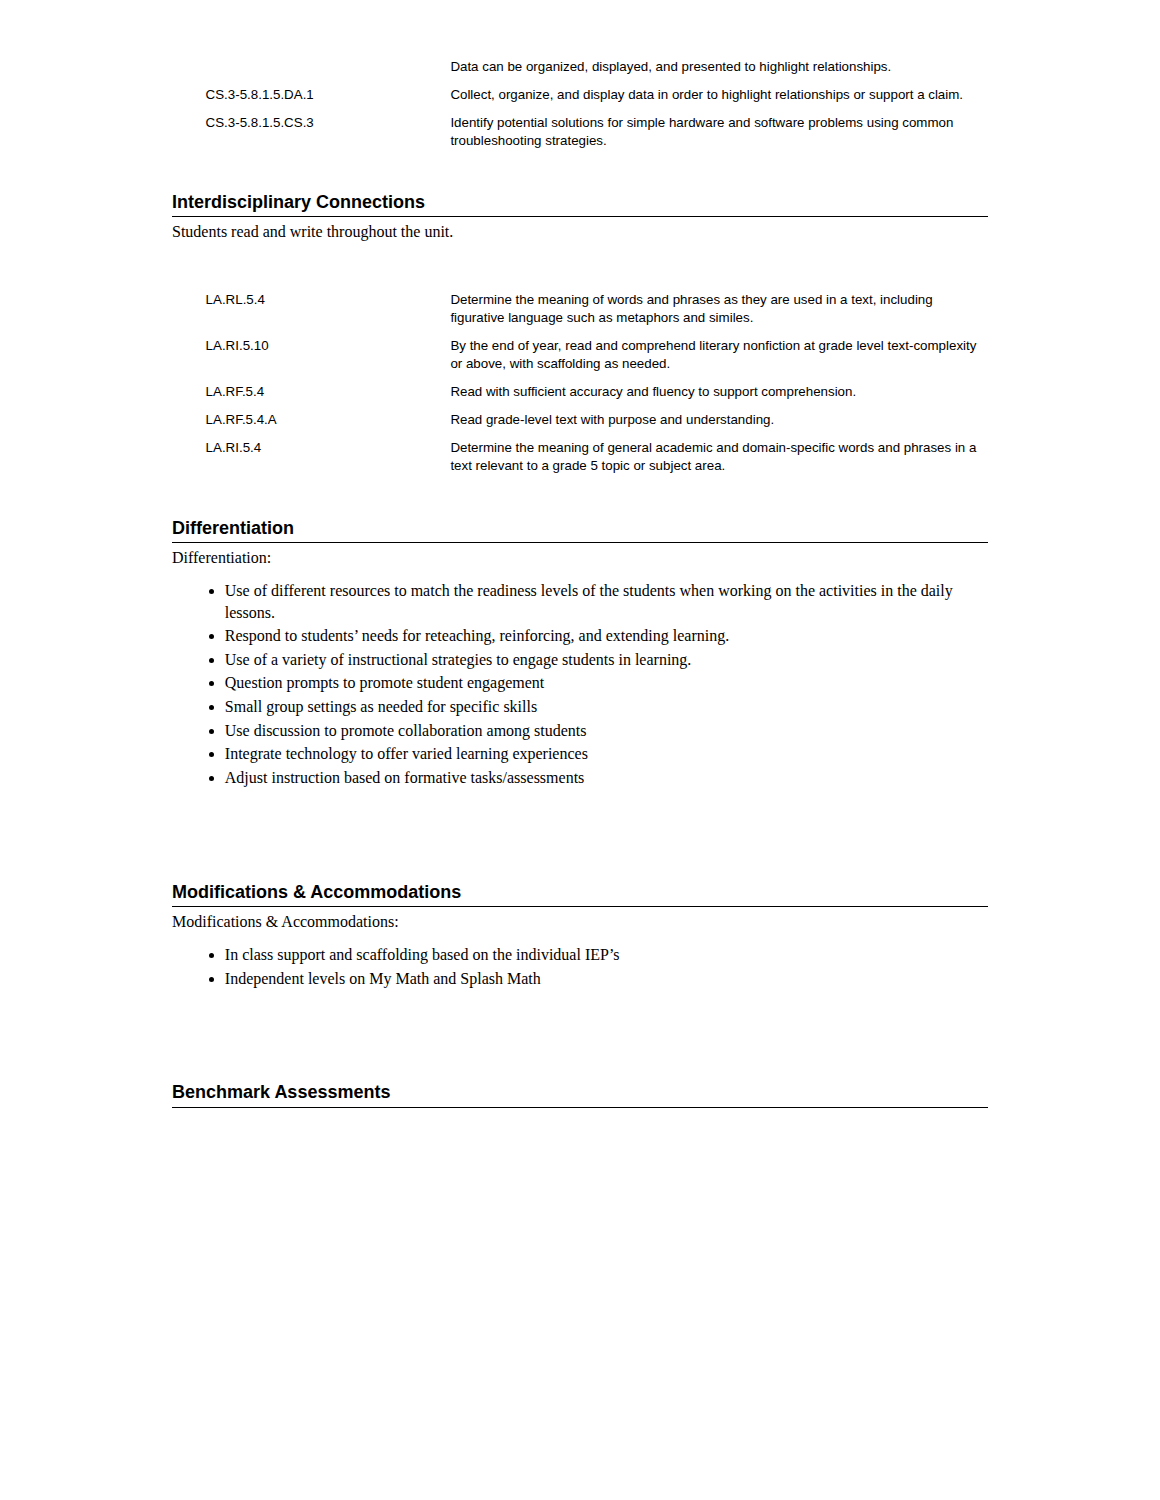| | Data can be organized, displayed, and presented to highlight relationships. |
| CS.3-5.8.1.5.DA.1 | Collect, organize, and display data in order to highlight relationships or support a claim. |
| CS.3-5.8.1.5.CS.3 | Identify potential solutions for simple hardware and software problems using common troubleshooting strategies. |
Interdisciplinary Connections
Students read and write throughout the unit.
| LA.RL.5.4 | Determine the meaning of words and phrases as they are used in a text, including figurative language such as metaphors and similes. |
| LA.RI.5.10 | By the end of year, read and comprehend literary nonfiction at grade level text-complexity or above, with scaffolding as needed. |
| LA.RF.5.4 | Read with sufficient accuracy and fluency to support comprehension. |
| LA.RF.5.4.A | Read grade-level text with purpose and understanding. |
| LA.RI.5.4 | Determine the meaning of general academic and domain-specific words and phrases in a text relevant to a grade 5 topic or subject area. |
Differentiation
Differentiation:
Use of different resources to match the readiness levels of the students when working on the activities in the daily lessons.
Respond to students’ needs for reteaching, reinforcing, and extending learning.
Use of a variety of instructional strategies to engage students in learning.
Question prompts to promote student engagement
Small group settings as needed for specific skills
Use discussion to promote collaboration among students
Integrate technology to offer varied learning experiences
Adjust instruction based on formative tasks/assessments
Modifications & Accommodations
Modifications & Accommodations:
In class support and scaffolding based on the individual IEP’s
Independent levels on My Math and Splash Math
Benchmark Assessments